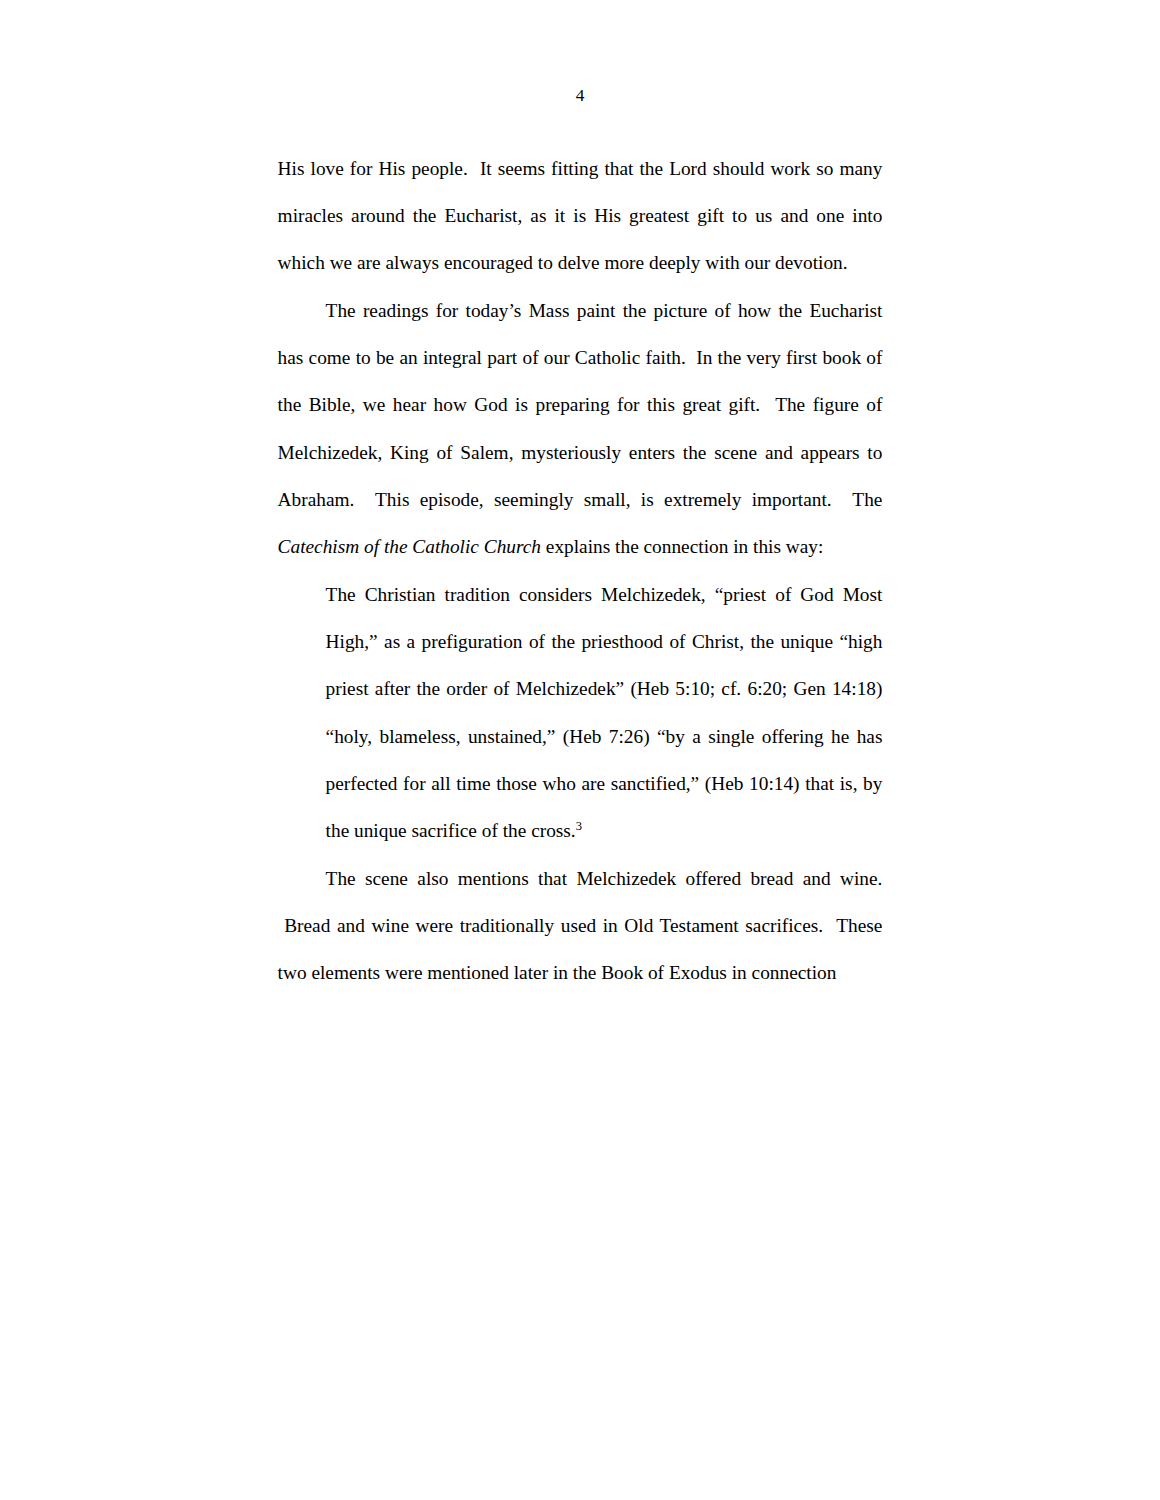4
His love for His people. It seems fitting that the Lord should work so many miracles around the Eucharist, as it is His greatest gift to us and one into which we are always encouraged to delve more deeply with our devotion.
The readings for today’s Mass paint the picture of how the Eucharist has come to be an integral part of our Catholic faith. In the very first book of the Bible, we hear how God is preparing for this great gift. The figure of Melchizedek, King of Salem, mysteriously enters the scene and appears to Abraham. This episode, seemingly small, is extremely important. The Catechism of the Catholic Church explains the connection in this way:
The Christian tradition considers Melchizedek, “priest of God Most High,” as a prefiguration of the priesthood of Christ, the unique “high priest after the order of Melchizedek” (Heb 5:10; cf. 6:20; Gen 14:18) “holy, blameless, unstained,” (Heb 7:26) “by a single offering he has perfected for all time those who are sanctified,” (Heb 10:14) that is, by the unique sacrifice of the cross.3
The scene also mentions that Melchizedek offered bread and wine. Bread and wine were traditionally used in Old Testament sacrifices. These two elements were mentioned later in the Book of Exodus in connection